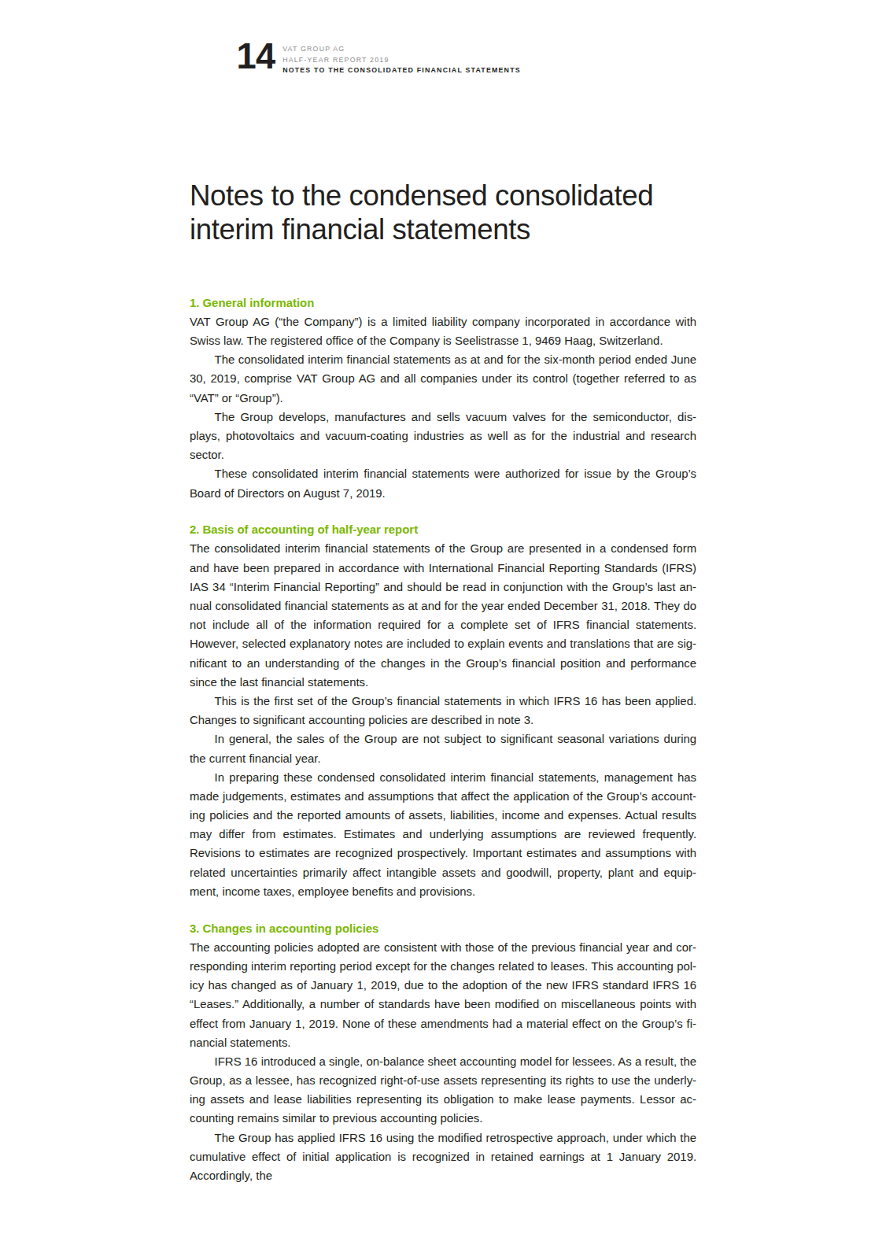14
VAT GROUP AG
HALF-YEAR REPORT 2019
NOTES TO THE CONSOLIDATED FINANCIAL STATEMENTS
Notes to the condensed consoli­dated interim financial statements
1. General information
VAT Group AG (“the Company”) is a limited liability company incorporated in accordance with Swiss law. The registered office of the Company is Seelistrasse 1, 9469 Haag, Switzerland.
The consolidated interim financial statements as at and for the six-month period ended June 30, 2019, comprise VAT Group AG and all companies under its control (together referred to as “VAT” or “Group”).
The Group develops, manufactures and sells vacuum valves for the semiconductor, displays, photovoltaics and vacuum-coating industries as well as for the industrial and research sector.
These consolidated interim financial statements were authorized for issue by the Group’s Board of Directors on August 7, 2019.
2. Basis of accounting of half-year report
The consolidated interim financial statements of the Group are presented in a condensed form and have been prepared in accordance with International Financial Reporting Standards (IFRS) IAS 34 “Interim Finan­cial Reporting” and should be read in conjunction with the Group’s last annual consolidated financial state­ments as at and for the year ended December 31, 2018. They do not include all of the information required for a complete set of IFRS financial statements. However, selected explanatory notes are included to explain events and translations that are significant to an understanding of the changes in the Group’s financial posi­tion and performance since the last financial statements.
This is the first set of the Group’s financial statements in which IFRS 16 has been applied. Changes to significant accounting policies are described in note 3.
In general, the sales of the Group are not subject to significant seasonal variations during the cur­rent financial year.
In preparing these condensed consolidated interim financial statements, management has made judgements, estimates and assumptions that affect the application of the Group’s accounting policies and the reported amounts of assets, liabilities, income and expenses. Actual results may differ from estimates. Estimates and underlying assumptions are reviewed frequently. Revisions to estimates are recognized pro­spectively. Important estimates and assumptions with related uncertainties primarily affect intangible assets and goodwill, property, plant and equipment, income taxes, employee benefits and provisions.
3. Changes in accounting policies
The accounting policies adopted are consistent with those of the previous financial year and corresponding interim reporting period except for the changes related to leases. This accounting policy has changed as of January 1, 2019, due to the adoption of the new IFRS standard IFRS 16 “Leases.” Additionally, a number of standards have been modified on miscellaneous points with effect from January 1, 2019. None of these amendments had a material effect on the Group’s financial statements.
IFRS 16 introduced a single, on-balance sheet accounting model for lessees. As a result, the Group, as a lessee, has recognized right-of-use assets representing its rights to use the underlying assets and lease liabilities representing its obligation to make lease payments. Lessor accounting remains similar to previous accounting policies.
The Group has applied IFRS 16 using the modified retrospective approach, under which the cumu­lative effect of initial application is recognized in retained earnings at 1 January 2019. Accordingly, the